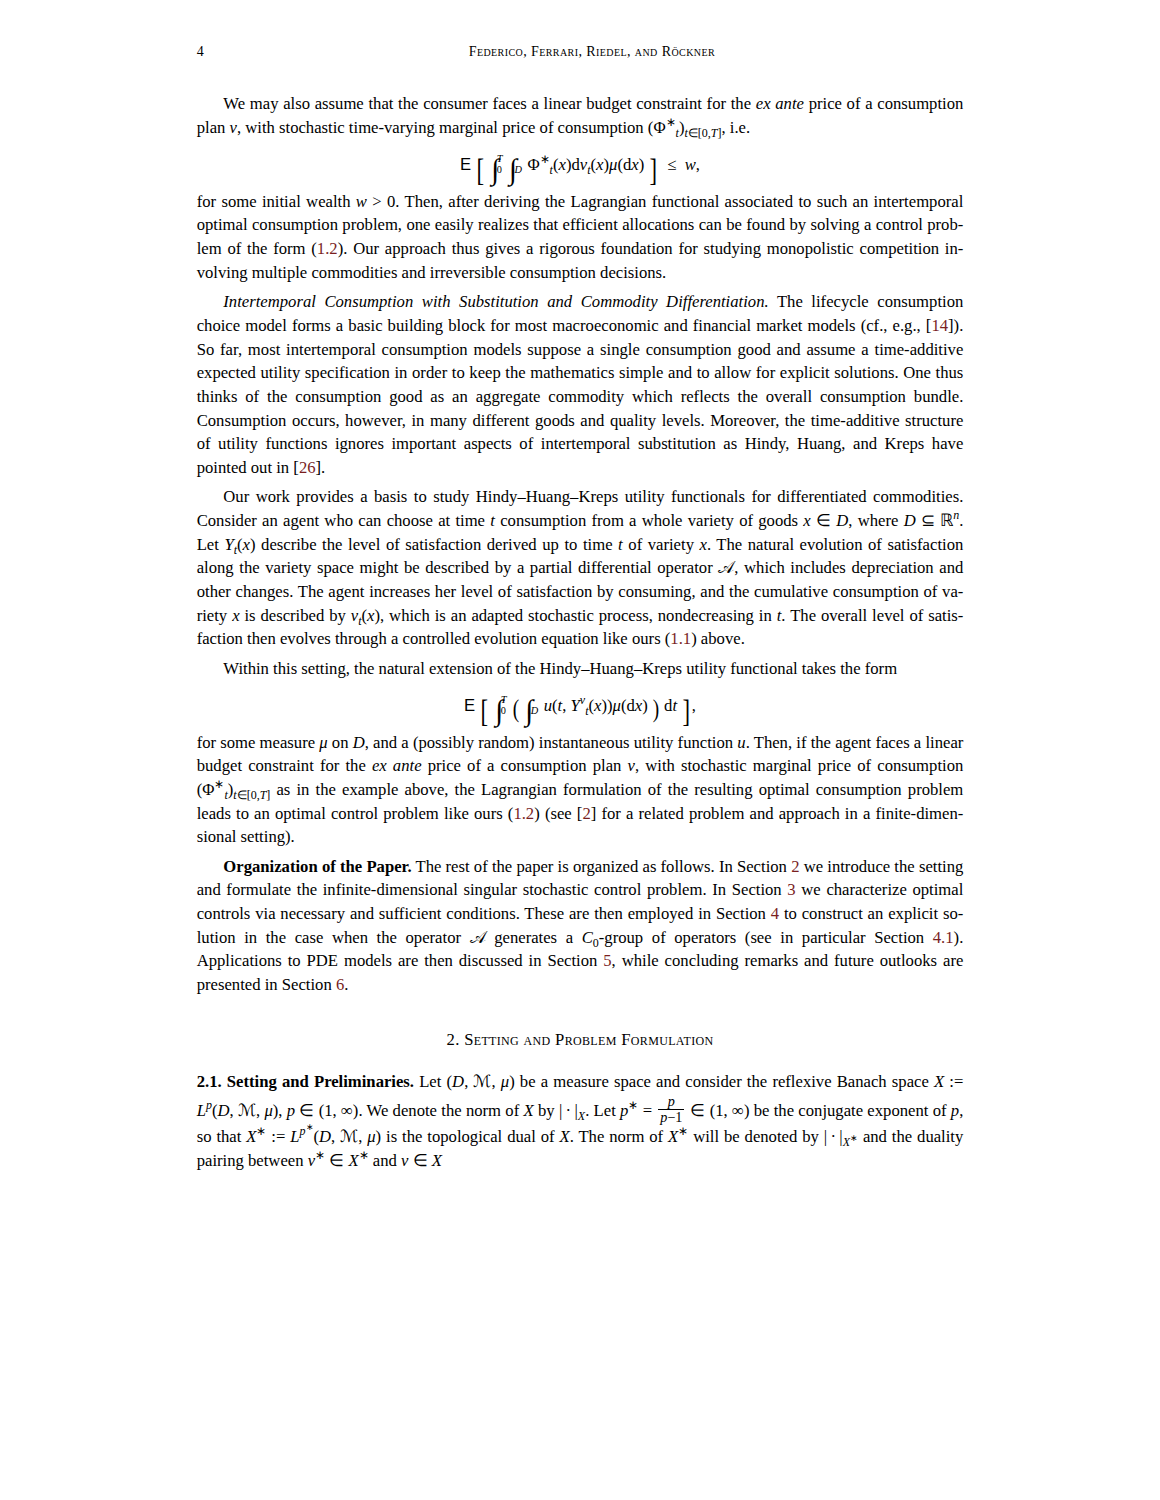4 Federico, Ferrari, Riedel, and Röckner
We may also assume that the consumer faces a linear budget constraint for the ex ante price of a consumption plan ν, with stochastic time-varying marginal price of consumption (Φ∗t)t∈[0,T], i.e.
E [ ∫T 0 ∫ D Φ∗t(x)dνt(x)μ(dx) ] ≤ w,
for some initial wealth w > 0. Then, after deriving the Lagrangian functional associated to such an intertemporal optimal consumption problem, one easily realizes that efficient allocations can be found by solving a control problem of the form (1.2). Our approach thus gives a rigorous foundation for studying monopolistic competition involving multiple commodities and irreversible consumption decisions.
Intertemporal Consumption with Substitution and Commodity Differentiation. The lifecycle consumption choice model forms a basic building block for most macroeconomic and financial market models (cf., e.g., [14]). So far, most intertemporal consumption models suppose a single consumption good and assume a time-additive expected utility specification in order to keep the mathematics simple and to allow for explicit solutions. One thus thinks of the consumption good as an aggregate commodity which reflects the overall consumption bundle. Consumption occurs, however, in many different goods and quality levels. Moreover, the time-additive structure of utility functions ignores important aspects of intertemporal substitution as Hindy, Huang, and Kreps have pointed out in [26].
Our work provides a basis to study Hindy–Huang–Kreps utility functionals for differentiated commodities. Consider an agent who can choose at time t consumption from a whole variety of goods x ∈ D, where D ⊆ ℝn. Let Yt(x) describe the level of satisfaction derived up to time t of variety x. The natural evolution of satisfaction along the variety space might be described by a partial differential operator 𝒜, which includes depreciation and other changes. The agent increases her level of satisfaction by consuming, and the cumulative consumption of variety x is described by νt(x), which is an adapted stochastic process, nondecreasing in t. The overall level of satisfaction then evolves through a controlled evolution equation like ours (1.1) above.
Within this setting, the natural extension of the Hindy–Huang–Kreps utility functional takes the form
E [ ∫T 0 ( ∫ D u(t, Yνt(x))μ(dx) ) dt ],
for some measure μ on D, and a (possibly random) instantaneous utility function u. Then, if the agent faces a linear budget constraint for the ex ante price of a consumption plan ν, with stochastic marginal price of consumption (Φ∗t)t∈[0,T] as in the example above, the Lagrangian formulation of the resulting optimal consumption problem leads to an optimal control problem like ours (1.2) (see [2] for a related problem and approach in a finite-dimensional setting).
Organization of the Paper. The rest of the paper is organized as follows. In Section 2 we introduce the setting and formulate the infinite-dimensional singular stochastic control problem. In Section 3 we characterize optimal controls via necessary and sufficient conditions. These are then employed in Section 4 to construct an explicit solution in the case when the operator 𝒜 generates a C0-group of operators (see in particular Section 4.1). Applications to PDE models are then discussed in Section 5, while concluding remarks and future outlooks are presented in Section 6.
2. Setting and Problem Formulation
2.1. Setting and Preliminaries.
Let (D, ℳ, μ) be a measure space and consider the reflexive Banach space X := Lp(D, ℳ, μ), p ∈ (1, ∞). We denote the norm of X by | · |X. Let p∗ = pp−1 ∈ (1, ∞) be the conjugate exponent of p, so that X∗ := Lp∗(D, ℳ, μ) is the topological dual of X. The norm of X∗ will be denoted by | · |X∗ and the duality pairing between v∗ ∈ X∗ and v ∈ X